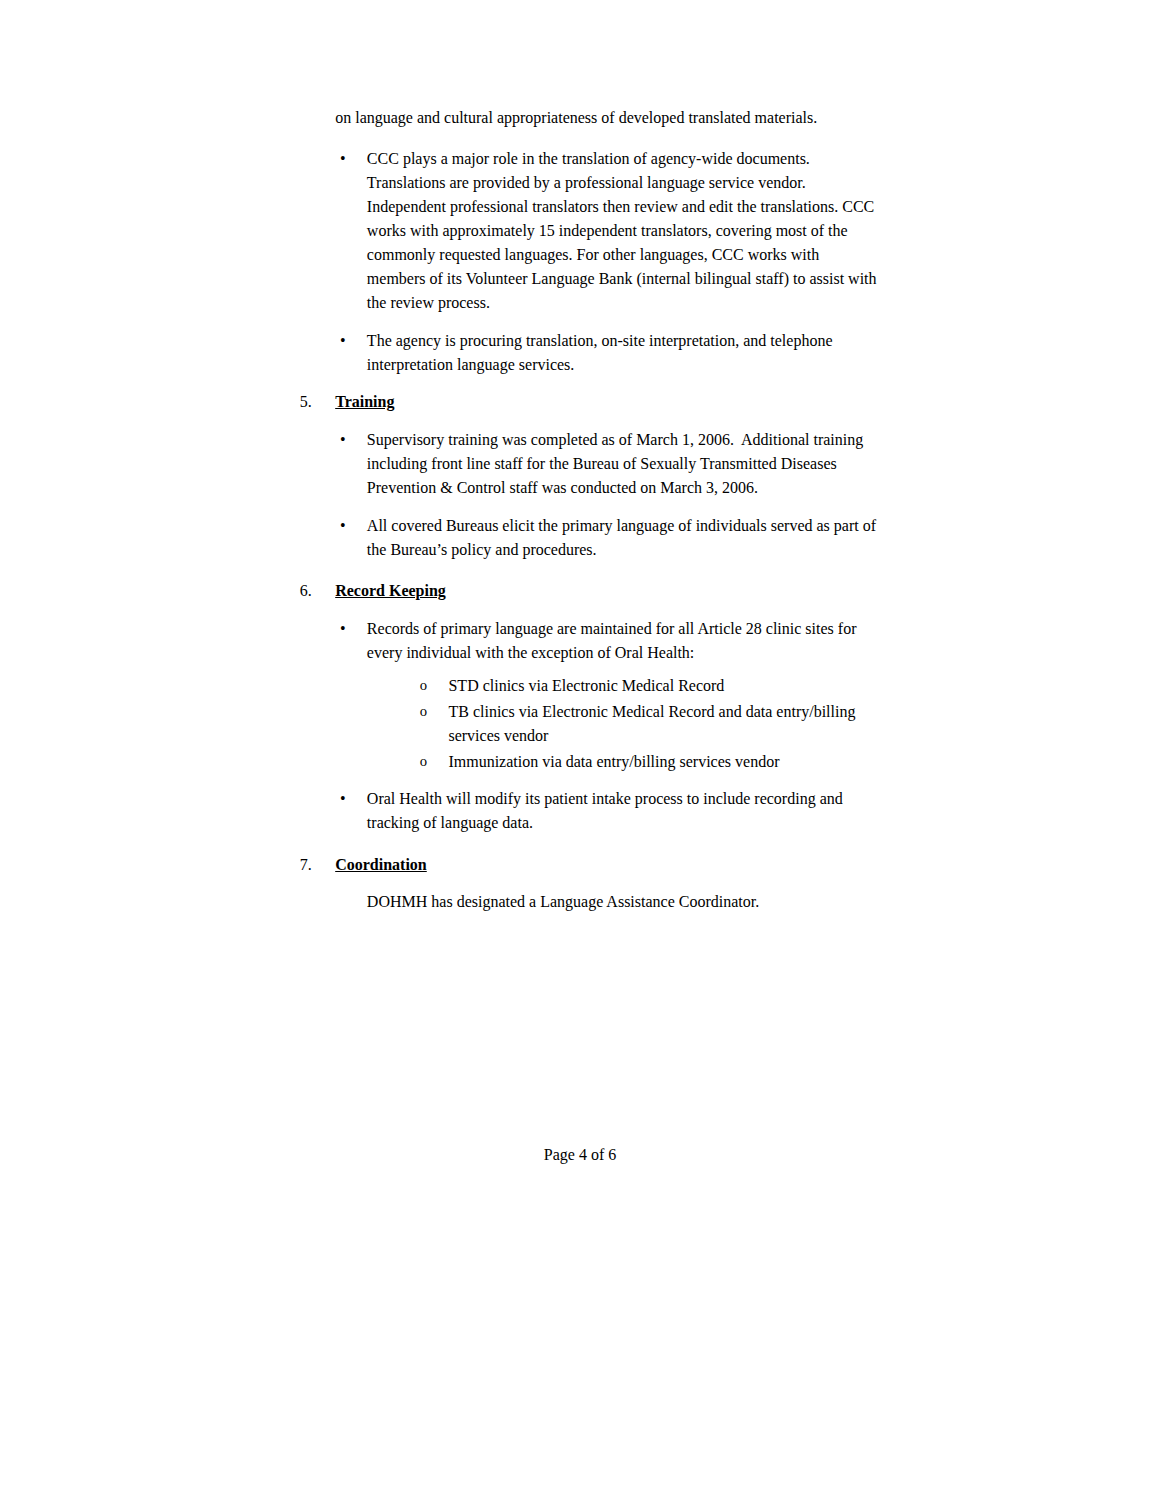on language and cultural appropriateness of developed translated materials.
CCC plays a major role in the translation of agency-wide documents. Translations are provided by a professional language service vendor. Independent professional translators then review and edit the translations. CCC works with approximately 15 independent translators, covering most of the commonly requested languages. For other languages, CCC works with members of its Volunteer Language Bank (internal bilingual staff) to assist with the review process.
The agency is procuring translation, on-site interpretation, and telephone interpretation language services.
Training
Supervisory training was completed as of March 1, 2006. Additional training including front line staff for the Bureau of Sexually Transmitted Diseases Prevention & Control staff was conducted on March 3, 2006.
All covered Bureaus elicit the primary language of individuals served as part of the Bureau’s policy and procedures.
Record Keeping
Records of primary language are maintained for all Article 28 clinic sites for every individual with the exception of Oral Health:
STD clinics via Electronic Medical Record
TB clinics via Electronic Medical Record and data entry/billing services vendor
Immunization via data entry/billing services vendor
Oral Health will modify its patient intake process to include recording and tracking of language data.
Coordination
DOHMH has designated a Language Assistance Coordinator.
Page 4 of 6